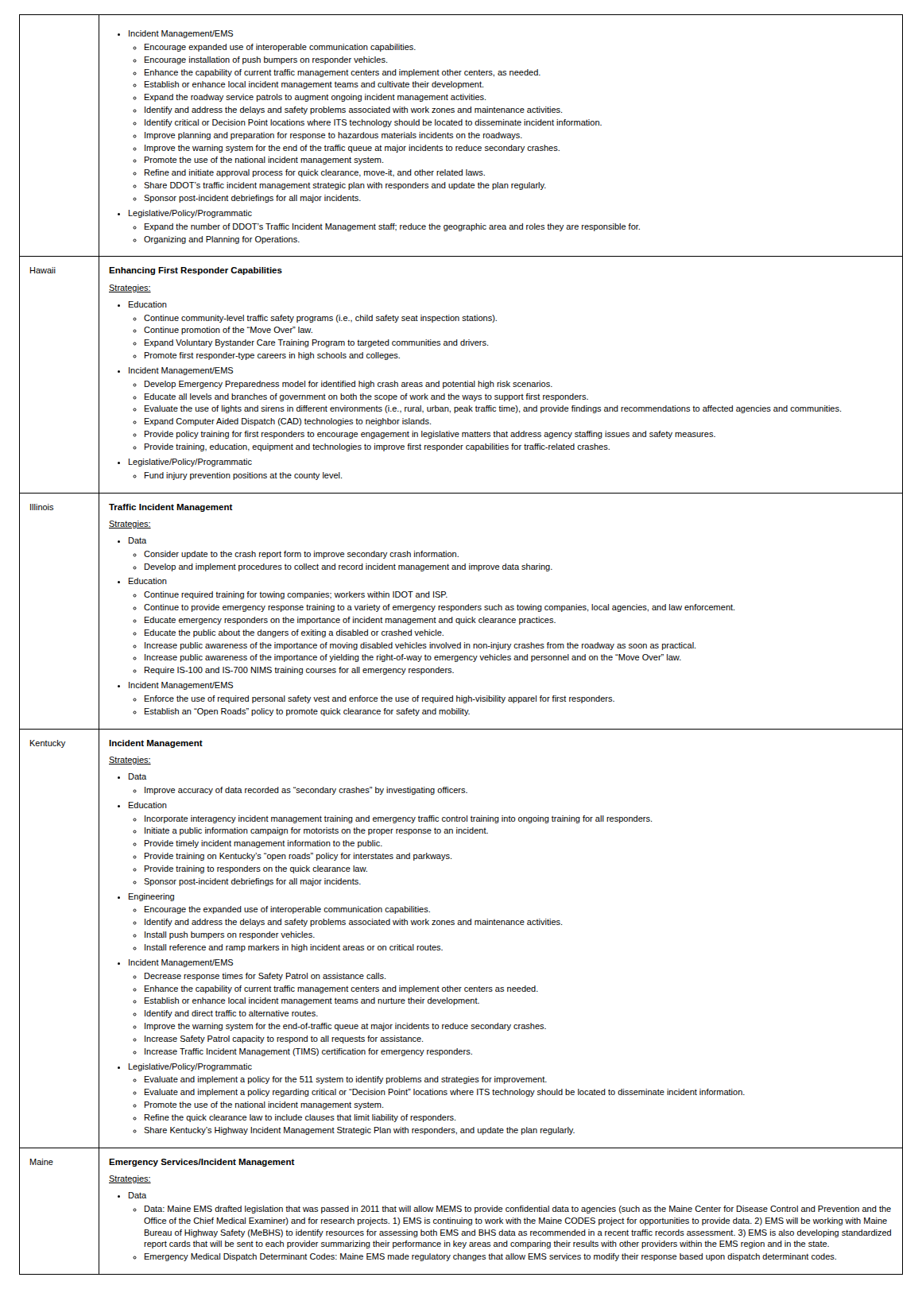| | Incident Management/EMS Encourage expanded use of interoperable communication capabilities. Encourage installation of push bumpers on responder vehicles. Enhance the capability of current traffic management centers and implement other centers, as needed. Establish or enhance local incident management teams and cultivate their development. Expand the roadway service patrols to augment ongoing incident management activities. Identify and address the delays and safety problems associated with work zones and maintenance activities. Identify critical or Decision Point locations where ITS technology should be located to disseminate incident information. Improve planning and preparation for response to hazardous materials incidents on the roadways. Improve the warning system for the end of the traffic queue at major incidents to reduce secondary crashes. Promote the use of the national incident management system. Refine and initiate approval process for quick clearance, move-it, and other related laws. Share DDOT’s traffic incident management strategic plan with responders and update the plan regularly. Sponsor post-incident debriefings for all major incidents. Legislative/Policy/Programmatic Expand the number of DDOT’s Traffic Incident Management staff; reduce the geographic area and roles they are responsible for. Organizing and Planning for Operations. |
| Hawaii | Enhancing First Responder Capabilities Strategies: Education Continue community-level traffic safety programs (i.e., child safety seat inspection stations). Continue promotion of the “Move Over” law. Expand Voluntary Bystander Care Training Program to targeted communities and drivers. Promote first responder-type careers in high schools and colleges. Incident Management/EMS Develop Emergency Preparedness model for identified high crash areas and potential high risk scenarios. Educate all levels and branches of government on both the scope of work and the ways to support first responders. Evaluate the use of lights and sirens in different environments (i.e., rural, urban, peak traffic time), and provide findings and recommendations to affected agencies and communities. Expand Computer Aided Dispatch (CAD) technologies to neighbor islands. Provide policy training for first responders to encourage engagement in legislative matters that address agency staffing issues and safety measures. Provide training, education, equipment and technologies to improve first responder capabilities for traffic-related crashes. Legislative/Policy/Programmatic Fund injury prevention positions at the county level. |
| Illinois | Traffic Incident Management Strategies: Data Consider update to the crash report form to improve secondary crash information. Develop and implement procedures to collect and record incident management and improve data sharing. Education Continue required training for towing companies; workers within IDOT and ISP. Continue to provide emergency response training to a variety of emergency responders such as towing companies, local agencies, and law enforcement. Educate emergency responders on the importance of incident management and quick clearance practices. Educate the public about the dangers of exiting a disabled or crashed vehicle. Increase public awareness of the importance of moving disabled vehicles involved in non-injury crashes from the roadway as soon as practical. Increase public awareness of the importance of yielding the right-of-way to emergency vehicles and personnel and on the “Move Over” law. Require IS-100 and IS-700 NIMS training courses for all emergency responders. Incident Management/EMS Enforce the use of required personal safety vest and enforce the use of required high-visibility apparel for first responders. Establish an “Open Roads” policy to promote quick clearance for safety and mobility. |
| Kentucky | Incident Management Strategies: Data Improve accuracy of data recorded as “secondary crashes” by investigating officers. Education Incorporate interagency incident management training and emergency traffic control training into ongoing training for all responders. Initiate a public information campaign for motorists on the proper response to an incident. Provide timely incident management information to the public. Provide training on Kentucky’s “open roads” policy for interstates and parkways. Provide training to responders on the quick clearance law. Sponsor post-incident debriefings for all major incidents. Engineering Encourage the expanded use of interoperable communication capabilities. Identify and address the delays and safety problems associated with work zones and maintenance activities. Install push bumpers on responder vehicles. Install reference and ramp markers in high incident areas or on critical routes. Incident Management/EMS Decrease response times for Safety Patrol on assistance calls. Enhance the capability of current traffic management centers and implement other centers as needed. Establish or enhance local incident management teams and nurture their development. Identify and direct traffic to alternative routes. Improve the warning system for the end-of-traffic queue at major incidents to reduce secondary crashes. Increase Safety Patrol capacity to respond to all requests for assistance. Increase Traffic Incident Management (TIMS) certification for emergency responders. Legislative/Policy/Programmatic Evaluate and implement a policy for the 511 system to identify problems and strategies for improvement. Evaluate and implement a policy regarding critical or “Decision Point” locations where ITS technology should be located to disseminate incident information. Promote the use of the national incident management system. Refine the quick clearance law to include clauses that limit liability of responders. Share Kentucky’s Highway Incident Management Strategic Plan with responders, and update the plan regularly. |
| Maine | Emergency Services/Incident Management Strategies: Data Data: Maine EMS drafted legislation that was passed in 2011 that will allow MEMS to provide confidential data to agencies (such as the Maine Center for Disease Control and Prevention and the Office of the Chief Medical Examiner) and for research projects. 1) EMS is continuing to work with the Maine CODES project for opportunities to provide data. 2) EMS will be working with Maine Bureau of Highway Safety (MeBHS) to identify resources for assessing both EMS and BHS data as recommended in a recent traffic records assessment. 3) EMS is also developing standardized report cards that will be sent to each provider summarizing their performance in key areas and comparing their results with other providers within the EMS region and in the state. Emergency Medical Dispatch Determinant Codes: Maine EMS made regulatory changes that allow EMS services to modify their response based upon dispatch determinant codes. |